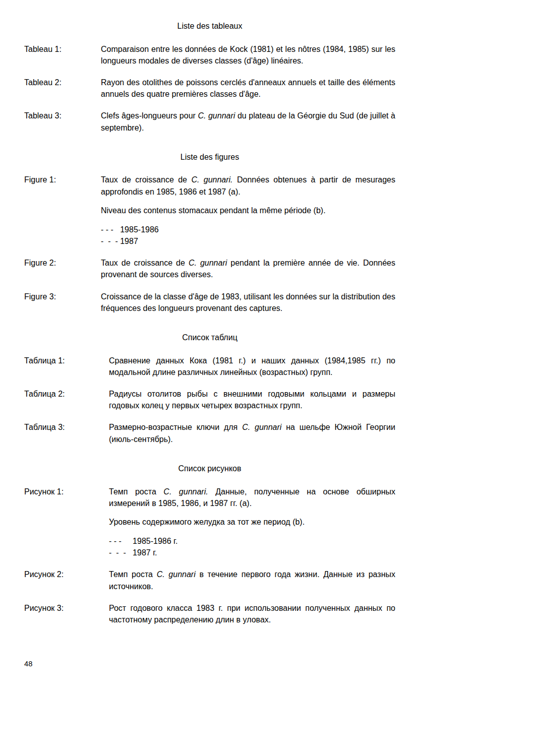Liste des tableaux
Tableau 1:
Comparaison entre les données de Kock (1981) et les nôtres (1984, 1985) sur les longueurs modales de diverses classes (d'âge) linéaires.
Tableau 2:
Rayon des otolithes de poissons cerclés d'anneaux annuels et taille des éléments annuels des quatre premières classes d'âge.
Tableau 3:
Clefs âges-longueurs pour C. gunnari du plateau de la Géorgie du Sud (de juillet à septembre).
Liste des figures
Figure 1:
Taux de croissance de C. gunnari. Données obtenues à partir de mesurages approfondis en 1985, 1986 et 1987 (a).
Niveau des contenus stomacaux pendant la même période (b).
- - - 1985-1986 - - - 1987
Figure 2:
Taux de croissance de C. gunnari pendant la première année de vie. Données provenant de sources diverses.
Figure 3:
Croissance de la classe d'âge de 1983, utilisant les données sur la distribution des fréquences des longueurs provenant des captures.
Список таблиц
Таблица 1:
Сравнение данных Кока (1981 г.) и наших данных (1984,1985 гг.) по модальной длине различных линейных (возрастных) групп.
Таблица 2:
Радиусы отолитов рыбы с внешними годовыми кольцами и размеры годовых колец у первых четырех возрастных групп.
Таблица 3:
Размерно-возрастные ключи для C. gunnari на шельфе Южной Георгии (июль-сентябрь).
Список рисунков
Рисунок 1:
Темп роста C. gunnari. Данные, полученные на основе обширных измерений в 1985, 1986, и 1987 гг. (a).
Уровень содержимого желудка за тот же период (b).
- - - 1985-1986 г. - - - 1987 г.
Рисунок 2:
Темп роста C. gunnari в течение первого года жизни. Данные из разных источников.
Рисунок 3:
Рост годового класса 1983 г. при использовании полученных данных по частотному распределению длин в уловах.
48